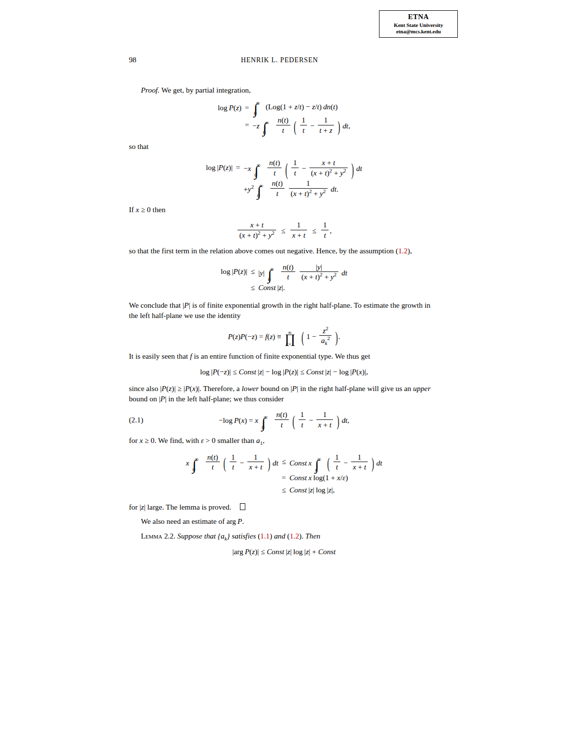ETNA
Kent State University
etna@mcs.kent.edu
98
HENRIK L. PEDERSEN
Proof. We get, by partial integration,
| log P ( z ) | = | ∫ ∞ 0 ( Log (1 + z / t ) − z / t ) dn ( t ) |
| | = | − z ∫ ∞ 0 n ( t ) t ( 1 t − 1 t + z ) dt , |
so that
| log / P ( z )/ | = | − x ∫ ∞ 0 n ( t ) t ( 1 t − x + t ( x + t ) 2 + y 2 ) dt |
| | | + y 2 ∫ ∞ 0 n ( t ) t 1 ( x + t ) 2 + y 2 dt . |
If x ≥ 0 then
x + t(x + t)2 + y2 ≤ 1 x + t ≤ 1 t,
so that the first term in the relation above comes out negative. Hence, by the assumption (1.2),
| log / P ( z )/ | ≤ | / y / ∫ ∞ 0 n ( t ) t / y / ( x + t ) 2 + y 2 dt |
| | ≤ | Const / z /. |
We conclude that |P| is of finite exponential growth in the right half-plane. To estimate the growth in the left half-plane we use the identity
P(z)P(−z) = f(z) ≡ ∏∞k=1 ( 1 − z2 ak2 ).
It is easily seen that f is an entire function of finite exponential type. We thus get
log |P(−z)| ≤ Const |z| − log |P(z)| ≤ Const |z| − log |P(x)|,
since also |P(z)| ≥ |P(x)|. Therefore, a lower bound on |P| in the right half-plane will give us an upper bound on |P| in the left half-plane; we thus consider
(2.1)
−log P(x) = x ∫∞0 n(t) t ( 1 t − 1 x + t ) dt,
for x ≥ 0. We find, with ε > 0 smaller than a1,
| x ∫ ∞ 0 n ( t ) t ( 1 t − 1 x + t ) dt | ≤ | Const x ∫ ∞ ε ( 1 t − 1 x + t ) dt |
| | = | Const x log (1 + x / ε ) |
| | ≤ | Const / z / log / z /, |
for |z| large. The lemma is proved.
We also need an estimate of arg P.
Lemma 2.2. Suppose that {ak} satisfies (1.1) and (1.2). Then
|arg P(z)| ≤ Const |z| log |z| + Const